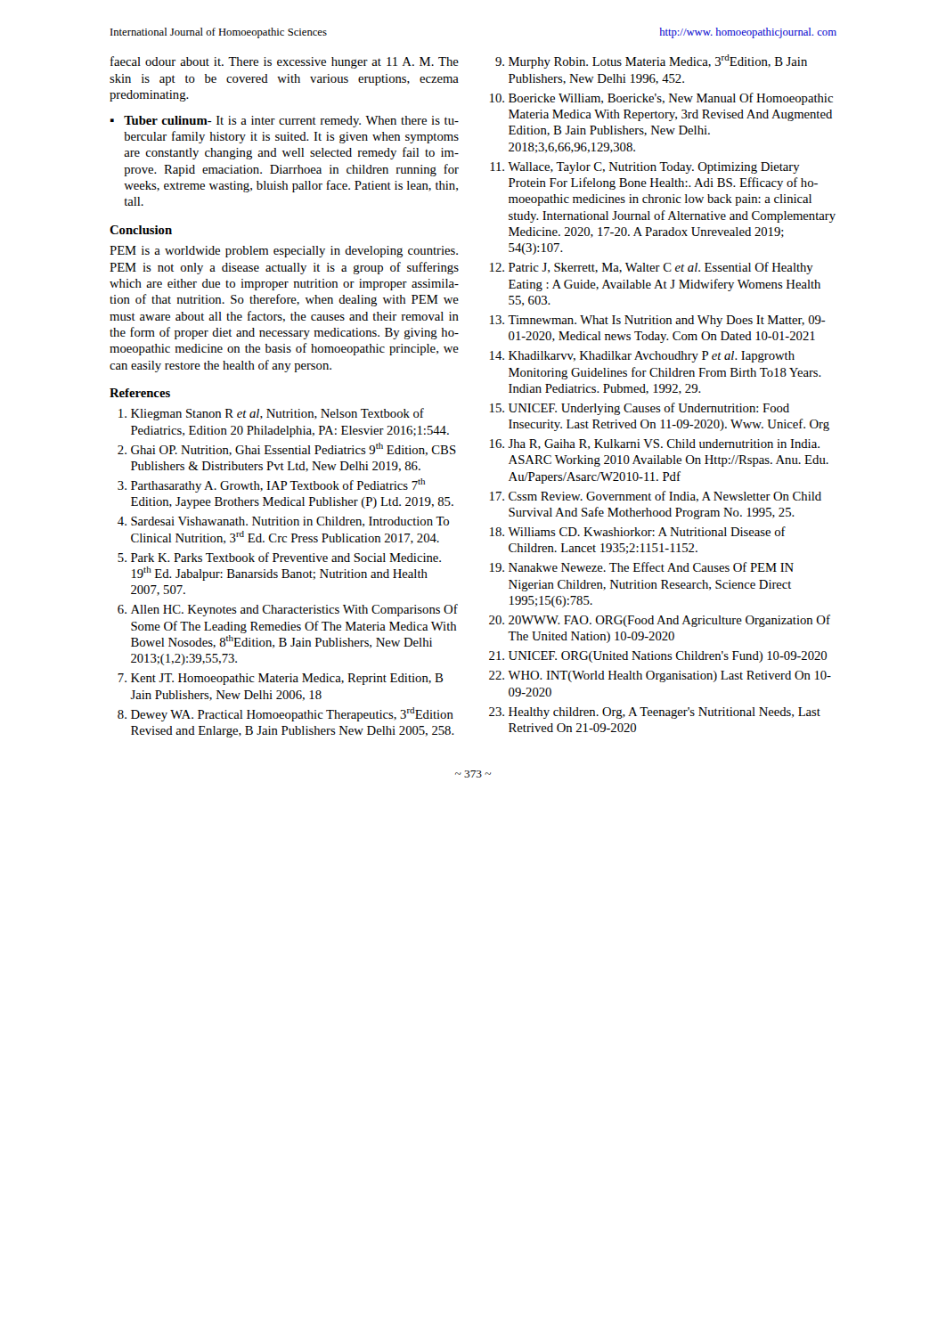International Journal of Homoeopathic Sciences http://www. homoeopathicjournal. com
faecal odour about it. There is excessive hunger at 11 A. M. The skin is apt to be covered with various eruptions, eczema predominating.
Tuber culinum- It is a inter current remedy. When there is tubercular family history it is suited. It is given when symptoms are constantly changing and well selected remedy fail to improve. Rapid emaciation. Diarrhoea in children running for weeks, extreme wasting, bluish pallor face. Patient is lean, thin, tall.
Conclusion
PEM is a worldwide problem especially in developing countries. PEM is not only a disease actually it is a group of sufferings which are either due to improper nutrition or improper assimilation of that nutrition. So therefore, when dealing with PEM we must aware about all the factors, the causes and their removal in the form of proper diet and necessary medications. By giving homoeopathic medicine on the basis of homoeopathic principle, we can easily restore the health of any person.
References
Kliegman Stanon R et al, Nutrition, Nelson Textbook of Pediatrics, Edition 20 Philadelphia, PA: Elesvier 2016;1:544.
Ghai OP. Nutrition, Ghai Essential Pediatrics 9th Edition, CBS Publishers & Distributers Pvt Ltd, New Delhi 2019, 86.
Parthasarathy A. Growth, IAP Textbook of Pediatrics 7th Edition, Jaypee Brothers Medical Publisher (P) Ltd. 2019, 85.
Sardesai Vishawanath. Nutrition in Children, Introduction To Clinical Nutrition, 3rd Ed. Crc Press Publication 2017, 204.
Park K. Parks Textbook of Preventive and Social Medicine. 19th Ed. Jabalpur: Banarsids Banot; Nutrition and Health 2007, 507.
Allen HC. Keynotes and Characteristics With Comparisons Of Some Of The Leading Remedies Of The Materia Medica With Bowel Nosodes, 8thEdition, B Jain Publishers, New Delhi 2013;(1,2):39,55,73.
Kent JT. Homoeopathic Materia Medica, Reprint Edition, B Jain Publishers, New Delhi 2006, 18
Dewey WA. Practical Homoeopathic Therapeutics, 3rdEdition Revised and Enlarge, B Jain Publishers New Delhi 2005, 258.
Murphy Robin. Lotus Materia Medica, 3rdEdition, B Jain Publishers, New Delhi 1996, 452.
Boericke William, Boericke's, New Manual Of Homoeopathic Materia Medica With Repertory, 3rd Revised And Augmented Edition, B Jain Publishers, New Delhi. 2018;3,6,66,96,129,308.
Wallace, Taylor C, Nutrition Today. Optimizing Dietary Protein For Lifelong Bone Health:. Adi BS. Efficacy of homoeopathic medicines in chronic low back pain: a clinical study. International Journal of Alternative and Complementary Medicine. 2020, 17-20. A Paradox Unrevealed 2019; 54(3):107.
Patric J, Skerrett, Ma, Walter C et al. Essential Of Healthy Eating : A Guide, Available At J Midwifery Womens Health 55, 603.
Timnewman. What Is Nutrition and Why Does It Matter, 09-01-2020, Medical news Today. Com On Dated 10-01-2021
Khadilkarvv, Khadilkar Avchoudhry P et al. Iapgrowth Monitoring Guidelines for Children From Birth To18 Years. Indian Pediatrics. Pubmed, 1992, 29.
UNICEF. Underlying Causes of Undernutrition: Food Insecurity. Last Retrived On 11-09-2020). Www. Unicef. Org
Jha R, Gaiha R, Kulkarni VS. Child undernutrition in India. ASARC Working 2010 Available On Http://Rspas. Anu. Edu. Au/Papers/Asarc/W2010-11. Pdf
Cssm Review. Government of India, A Newsletter On Child Survival And Safe Motherhood Program No. 1995, 25.
Williams CD. Kwashiorkor: A Nutritional Disease of Children. Lancet 1935;2:1151-1152.
Nanakwe Neweze. The Effect And Causes Of PEM IN Nigerian Children, Nutrition Research, Science Direct 1995;15(6):785.
20WWW. FAO. ORG(Food And Agriculture Organization Of The United Nation) 10-09-2020
UNICEF. ORG(United Nations Children's Fund) 10-09-2020
WHO. INT(World Health Organisation) Last Retiverd On 10-09-2020
Healthy children. Org, A Teenager's Nutritional Needs, Last Retrived On 21-09-2020
~ 373 ~